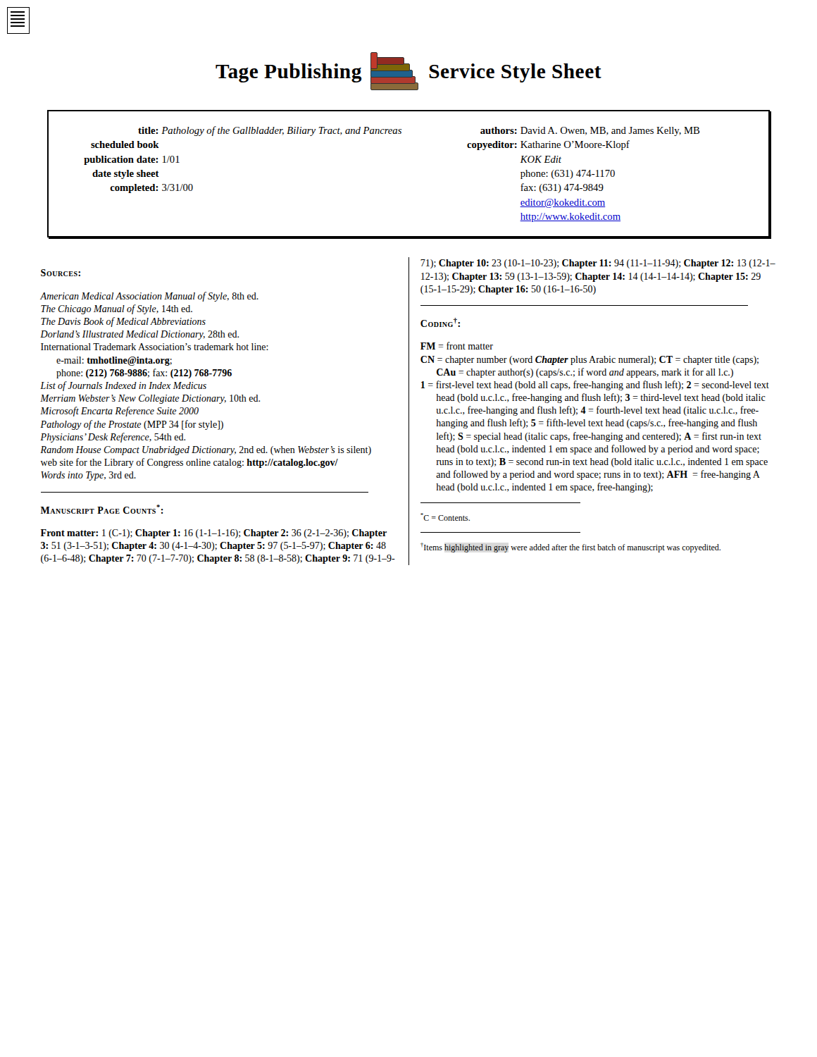Tage Publishing
Service Style Sheet
| title: | Pathology of the Gallbladder, Biliary Tract, and Pancreas | authors: | David A. Owen, MB, and James Kelly, MB |
| scheduled book | | copyeditor: | Katharine O’Moore-Klopf |
| publication date: | 1/01 | | KOK Edit |
| date style sheet | | | phone: (631) 474-1170 |
| completed: | 3/31/00 | | fax: (631) 474-9849 |
| | | | editor@kokedit.com |
| | | | http://www.kokedit.com |
Sources:
American Medical Association Manual of Style, 8th ed.
The Chicago Manual of Style, 14th ed.
The Davis Book of Medical Abbreviations
Dorland’s Illustrated Medical Dictionary, 28th ed.
International Trademark Association’s trademark hot line:
e-mail: tmhotline@inta.org;
phone: (212) 768-9886; fax: (212) 768-7796
List of Journals Indexed in Index Medicus
Merriam Webster’s New Collegiate Dictionary, 10th ed.
Microsoft Encarta Reference Suite 2000
Pathology of the Prostate (MPP 34 [for style])
Physicians’ Desk Reference, 54th ed.
Random House Compact Unabridged Dictionary, 2nd ed. (when Webster’s is silent)
web site for the Library of Congress online catalog: http://catalog.loc.gov/
Words into Type, 3rd ed.
Manuscript Page Counts*:
Front matter: 1 (C-1); Chapter 1: 16 (1-1–1-16); Chapter 2: 36 (2-1–2-36); Chapter 3: 51 (3-1–3-51); Chapter 4: 30 (4-1–4-30); Chapter 5: 97 (5-1–5-97); Chapter 6: 48 (6-1–6-48); Chapter 7: 70 (7-1–7-70); Chapter 8: 58 (8-1–8-58); Chapter 9: 71 (9-1–9-71); Chapter 10: 23 (10-1–10-23); Chapter 11: 94 (11-1–11-94); Chapter 12: 13 (12-1–12-13); Chapter 13: 59 (13-1–13-59); Chapter 14: 14 (14-1–14-14); Chapter 15: 29 (15-1–15-29); Chapter 16: 50 (16-1–16-50)
Coding†:
FM = front matter
CN = chapter number (word Chapter plus Arabic numeral); CT = chapter title (caps); CAu = chapter author(s) (caps/s.c.; if word and appears, mark it for all l.c.)
1 = first-level text head (bold all caps, free-hanging and flush left); 2 = second-level text head (bold u.c.l.c., free-hanging and flush left); 3 = third-level text head (bold italic u.c.l.c., free-hanging and flush left); 4 = fourth-level text head (italic u.c.l.c., free-hanging and flush left); 5 = fifth-level text head (caps/s.c., free-hanging and flush left); S = special head (italic caps, free-hanging and centered); A = first run-in text head (bold u.c.l.c., indented 1 em space and followed by a period and word space; runs in to text); B = second run-in text head (bold italic u.c.l.c., indented 1 em space and followed by a period and word space; runs in to text); AFH = free-hanging A head (bold u.c.l.c., indented 1 em space, free-hanging);
*C = Contents.
†Items highlighted in gray were added after the first batch of manuscript was copyedited.